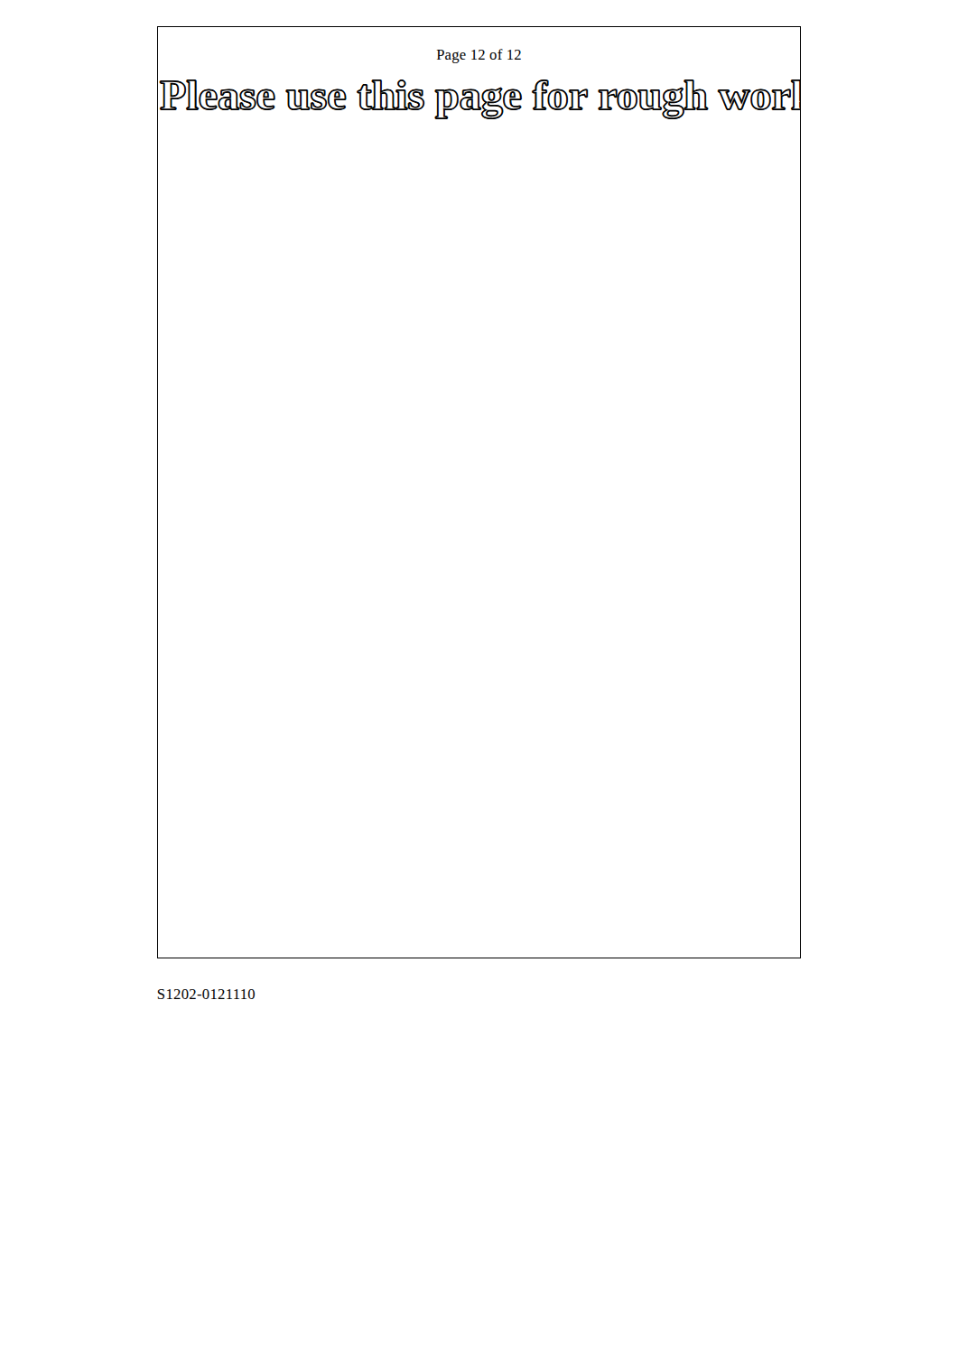Page 12 of 12
Please use this page for rough work
S1202-0121110